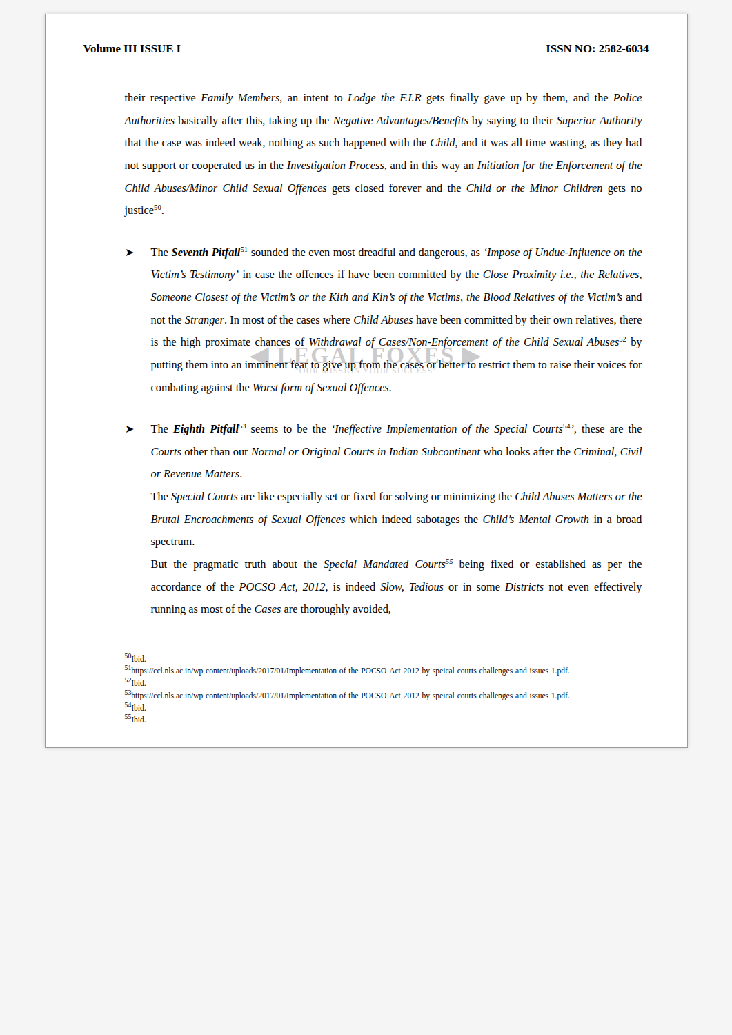Volume III ISSUE I ISSN NO: 2582-6034
◀ LEGAL FOXES ▶
"OUR MISSION YOUR SUCCESS"
their respective Family Members, an intent to Lodge the F.I.R gets finally gave up by them, and the Police Authorities basically after this, taking up the Negative Advantages/Benefits by saying to their Superior Authority that the case was indeed weak, nothing as such happened with the Child, and it was all time wasting, as they had not support or cooperated us in the Investigation Process, and in this way an Initiation for the Enforcement of the Child Abuses/Minor Child Sexual Offences gets closed forever and the Child or the Minor Children gets no justice50.
The Seventh Pitfall51 sounded the even most dreadful and dangerous, as ‘Impose of Undue-Influence on the Victim’s Testimony’ in case the offences if have been committed by the Close Proximity i.e., the Relatives, Someone Closest of the Victim’s or the Kith and Kin’s of the Victims, the Blood Relatives of the Victim’s and not the Stranger. In most of the cases where Child Abuses have been committed by their own relatives, there is the high proximate chances of Withdrawal of Cases/Non-Enforcement of the Child Sexual Abuses52 by putting them into an imminent fear to give up from the cases or better to restrict them to raise their voices for combating against the Worst form of Sexual Offences.
The Eighth Pitfall53 seems to be the ‘Ineffective Implementation of the Special Courts54’, these are the Courts other than our Normal or Original Courts in Indian Subcontinent who looks after the Criminal, Civil or Revenue Matters.
The Special Courts are like especially set or fixed for solving or minimizing the Child Abuses Matters or the Brutal Encroachments of Sexual Offences which indeed sabotages the Child’s Mental Growth in a broad spectrum.
But the pragmatic truth about the Special Mandated Courts55 being fixed or established as per the accordance of the POCSO Act, 2012, is indeed Slow, Tedious or in some Districts not even effectively running as most of the Cases are thoroughly avoided,
50Ibid.
51https://ccl.nls.ac.in/wp-content/uploads/2017/01/Implementation-of-the-POCSO-Act-2012-by-speical-courts-challenges-and-issues-1.pdf.
52Ibid.
53https://ccl.nls.ac.in/wp-content/uploads/2017/01/Implementation-of-the-POCSO-Act-2012-by-speical-courts-challenges-and-issues-1.pdf.
54Ibid.
55Ibid.